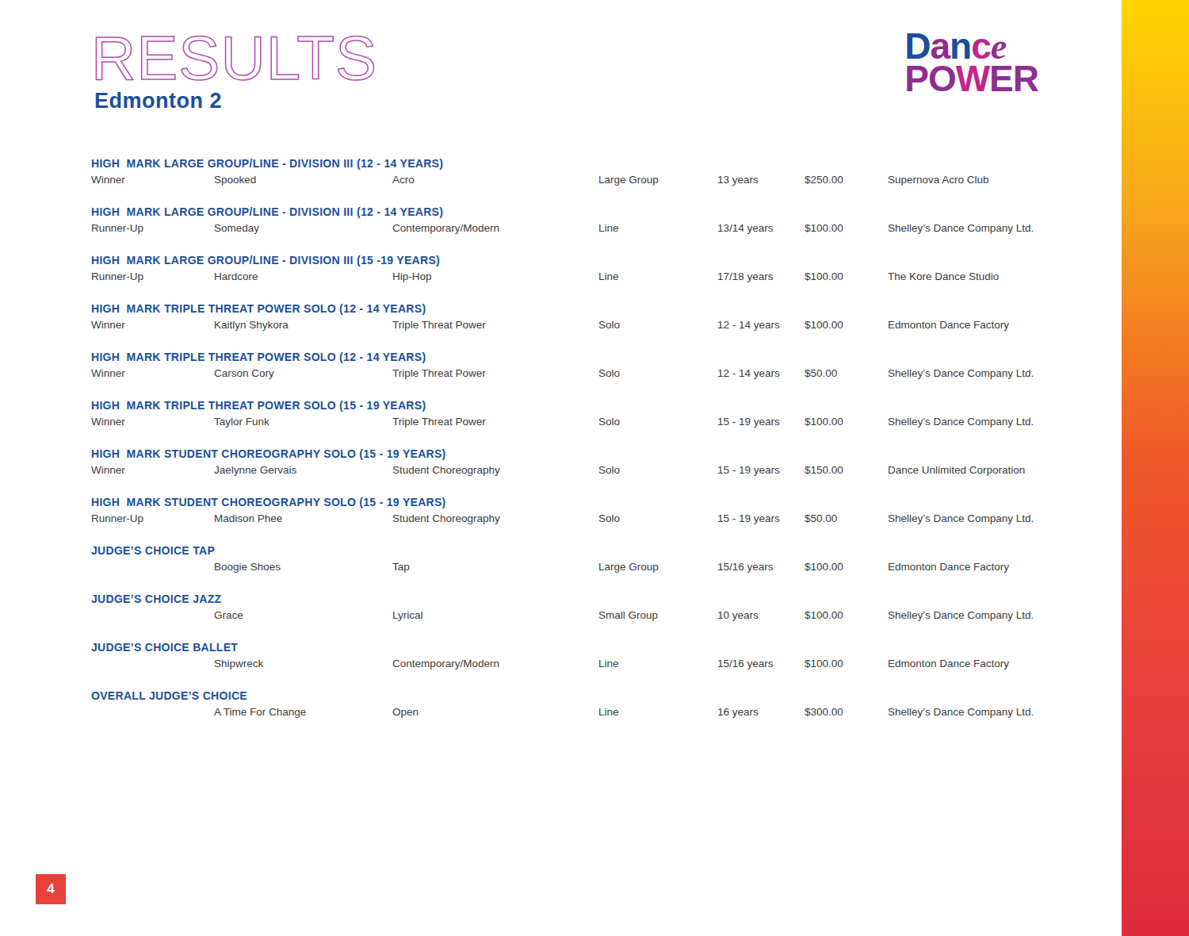Results
Edmonton 2
Dance
POWER
| HIGH MARK LARGE GROUP/LINE - DIVISION III (12 - 14 YEARS) |
| Winner | Spooked | Acro | Large Group | 13 years | $250.00 | Supernova Acro Club |
| HIGH MARK LARGE GROUP/LINE - DIVISION III (12 - 14 YEARS) |
| Runner-Up | Someday | Contemporary/Modern | Line | 13/14 years | $100.00 | Shelley’s Dance Company Ltd. |
| HIGH MARK LARGE GROUP/LINE - DIVISION III (15 -19 YEARS) |
| Runner-Up | Hardcore | Hip-Hop | Line | 17/18 years | $100.00 | The Kore Dance Studio |
| HIGH MARK TRIPLE THREAT POWER SOLO (12 - 14 YEARS) |
| Winner | Kaitlyn Shykora | Triple Threat Power | Solo | 12 - 14 years | $100.00 | Edmonton Dance Factory |
| HIGH MARK TRIPLE THREAT POWER SOLO (12 - 14 YEARS) |
| Winner | Carson Cory | Triple Threat Power | Solo | 12 - 14 years | $50.00 | Shelley’s Dance Company Ltd. |
| HIGH MARK TRIPLE THREAT POWER SOLO (15 - 19 YEARS) |
| Winner | Taylor Funk | Triple Threat Power | Solo | 15 - 19 years | $100.00 | Shelley’s Dance Company Ltd. |
| HIGH MARK STUDENT CHOREOGRAPHY SOLO (15 - 19 YEARS) |
| Winner | Jaelynne Gervais | Student Choreography | Solo | 15 - 19 years | $150.00 | Dance Unlimited Corporation |
| HIGH MARK STUDENT CHOREOGRAPHY SOLO (15 - 19 YEARS) |
| Runner-Up | Madison Phee | Student Choreography | Solo | 15 - 19 years | $50.00 | Shelley’s Dance Company Ltd. |
| JUDGE’S CHOICE TAP |
| | Boogie Shoes | Tap | Large Group | 15/16 years | $100.00 | Edmonton Dance Factory |
| JUDGE’S CHOICE JAZZ |
| | Grace | Lyrical | Small Group | 10 years | $100.00 | Shelley’s Dance Company Ltd. |
| JUDGE’S CHOICE BALLET |
| | Shipwreck | Contemporary/Modern | Line | 15/16 years | $100.00 | Edmonton Dance Factory |
| OVERALL JUDGE’S CHOICE |
| | A Time For Change | Open | Line | 16 years | $300.00 | Shelley’s Dance Company Ltd. |
4